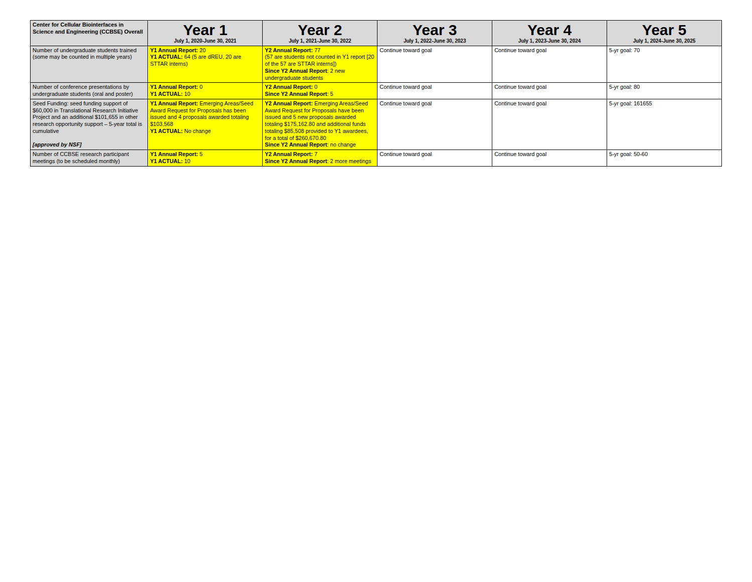| Center for Cellular Biointerfaces in Science and Engineering (CCBSE) Overall | Year 1 July 1, 2020-June 30, 2021 | Year 2 July 1, 2021-June 30, 2022 | Year 3 July 1, 2022-June 30, 2023 | Year 4 July 1, 2023-June 30, 2024 | Year 5 July 1, 2024-June 30, 2025 |
| Number of undergraduate students trained (some may be counted in multiple years) | Y1 Annual Report: 20 Y1 ACTUAL: 64 (5 are dREU, 20 are STTAR interns) | Y2 Annual Report: 77 (57 are students not counted in Y1 report [20 of the 57 are STTAR interns]) Since Y2 Annual Report : 2 new undergraduate students | Continue toward goal | Continue toward goal | 5-yr goal: 70 |
| Number of conference presentations by undergraduate students (oral and poster) | Y1 Annual Report: 0 Y1 ACTUAL: 10 | Y2 Annual Report: 0 Since Y2 Annual Report : 5 | Continue toward goal | Continue toward goal | 5-yr goal: 80 |
| Seed Funding: seed funding support of $60,000 in Translational Research Initiative Project and an additional $101,655 in other research opportunity support – 5-year total is cumulative [approved by NSF] | Y1 Annual Report: Emerging Areas/Seed Award Request for Proposals has been issued and 4 proposals awarded totaling $103,568 Y1 ACTUAL: No change | Y2 Annual Report: Emerging Areas/Seed Award Request for Proposals have been issued and 5 new proposals awarded totaling $175,162.80 and additional funds totaling $85,508 provided to Y1 awardees, for a total of $260,670.80 Since Y2 Annual Report : no change | Continue toward goal | Continue toward goal | 5-yr goal: 161655 |
| Number of CCBSE research participant meetings (to be scheduled monthly) | Y1 Annual Report: 5 Y1 ACTUAL: 10 | Y2 Annual Report: 7 Since Y2 Annual Report : 2 more meetings | Continue toward goal | Continue toward goal | 5-yr goal: 50-60 |